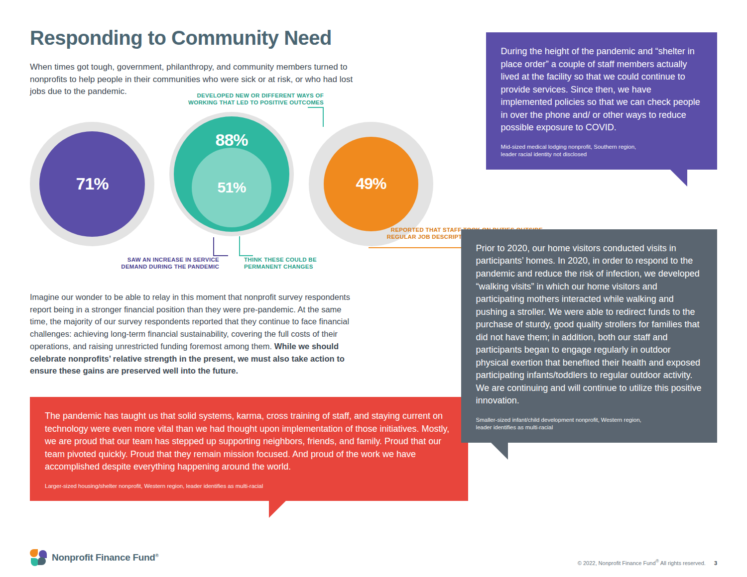Responding to Community Need
When times got tough, government, philanthropy, and community members turned to nonprofits to help people in their communities who were sick or at risk, or who had lost jobs due to the pandemic.
71%
88%
51%
49%
SAW AN INCREASE IN SERVICE
DEMAND DURING THE PANDEMIC
DEVELOPED NEW OR DIFFERENT WAYS OF
WORKING THAT LED TO POSITIVE OUTCOMES
THINK THESE COULD BE
PERMANENT CHANGES
REPORTED THAT STAFF TOOK ON DUTIES OUTSIDE
REGULAR JOB DESCRIPTIONS ALL OR MOST OF THE TIME
Imagine our wonder to be able to relay in this moment that nonprofit survey respondents report being in a stronger financial position than they were pre-pandemic. At the same time, the majority of our survey respondents reported that they continue to face financial challenges: achieving long-term financial sustainability, covering the full costs of their operations, and raising unrestricted funding foremost among them. While we should celebrate nonprofits’ relative strength in the present, we must also take action to ensure these gains are preserved well into the future.
The pandemic has taught us that solid systems, karma, cross training of staff, and staying current on technology were even more vital than we had thought upon implementation of those initiatives. Mostly, we are proud that our team has stepped up supporting neighbors, friends, and family. Proud that our team pivoted quickly. Proud that they remain mission focused. And proud of the work we have accomplished despite everything happening around the world.
Larger-sized housing/shelter nonprofit, Western region, leader identifies as multi-racial
During the height of the pandemic and “shelter in place order” a couple of staff members actually lived at the facility so that we could continue to provide services. Since then, we have implemented policies so that we can check people in over the phone and/ or other ways to reduce possible exposure to COVID.
Mid-sized medical lodging nonprofit, Southern region,
leader racial identity not disclosed
Prior to 2020, our home visitors conducted visits in participants’ homes. In 2020, in order to respond to the pandemic and reduce the risk of infection, we developed “walking visits” in which our home visitors and participating mothers interacted while walking and pushing a stroller. We were able to redirect funds to the purchase of sturdy, good quality strollers for families that did not have them; in addition, both our staff and participants began to engage regularly in outdoor physical exertion that benefited their health and exposed participating infants/toddlers to regular outdoor activity. We are continuing and will continue to utilize this positive innovation.
Smaller-sized infant/child development nonprofit, Western region,
leader identifies as multi-racial
Nonprofit Finance Fund®
© 2022, Nonprofit Finance Fund® All rights reserved. 3